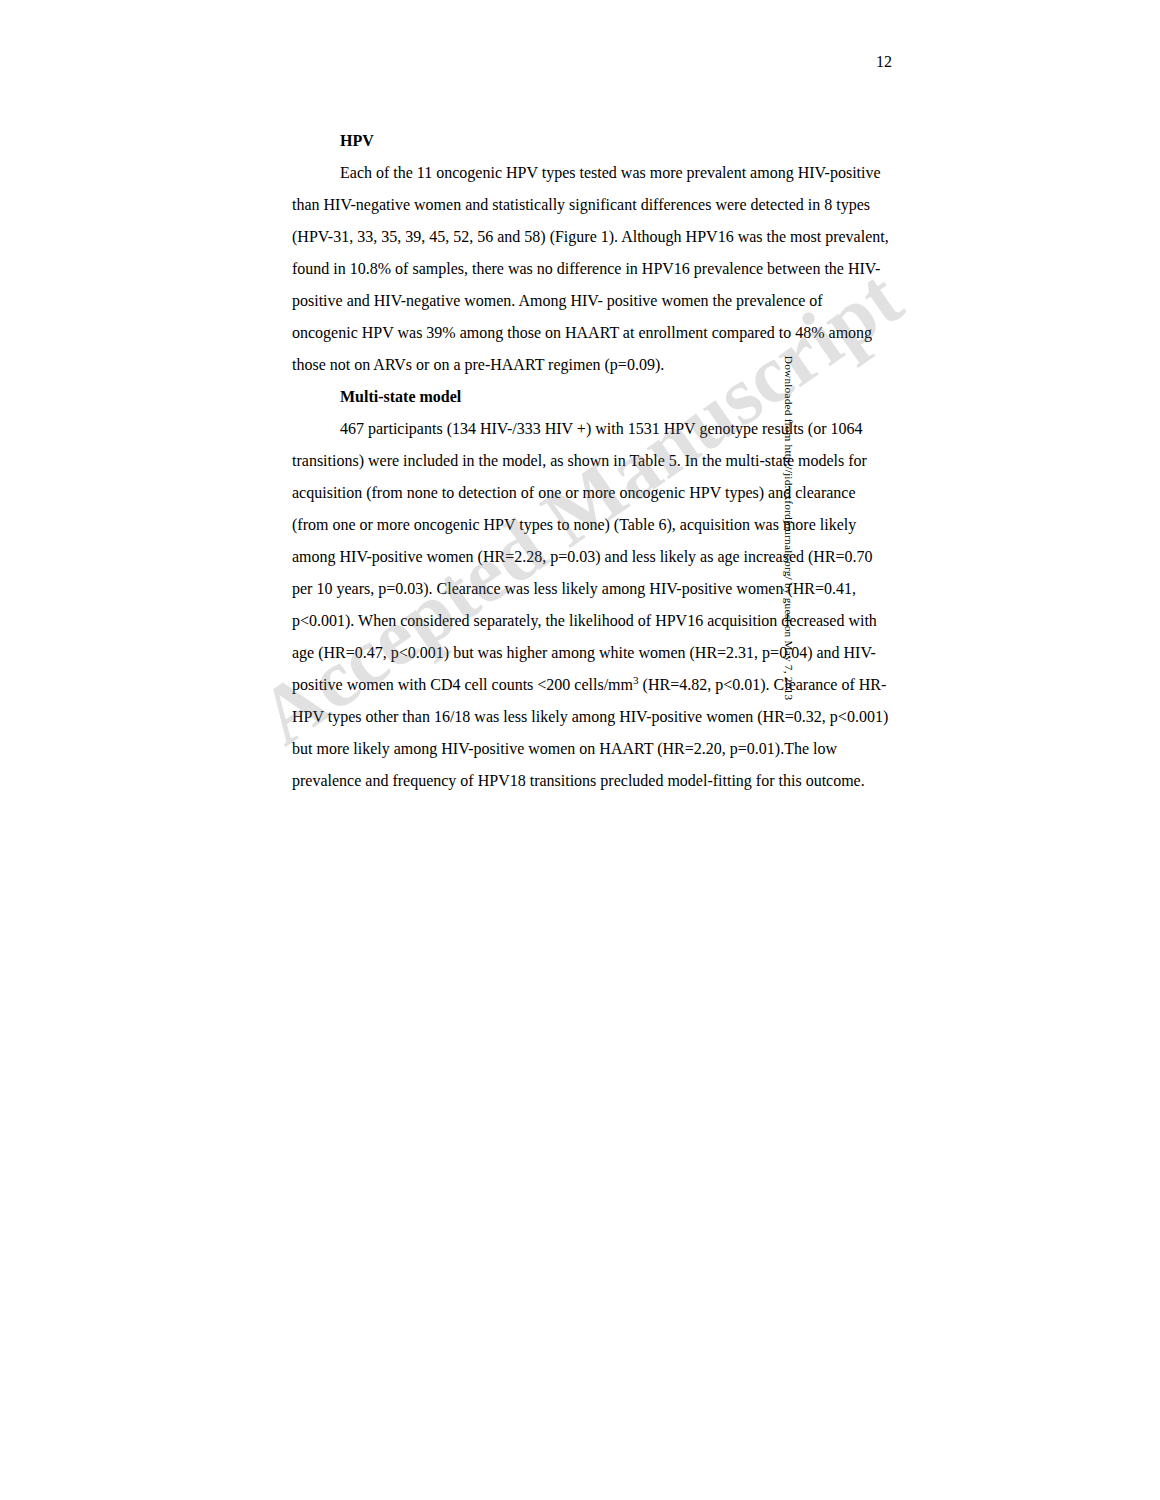12
Accepted Manuscript
Downloaded from http://jid.oxfordjournals.org/ by guest on May 7, 2013
HPV
Each of the 11 oncogenic HPV types tested was more prevalent among HIV-positive than HIV-negative women and statistically significant differences were detected in 8 types (HPV-31, 33, 35, 39, 45, 52, 56 and 58) (Figure 1). Although HPV16 was the most prevalent, found in 10.8% of samples, there was no difference in HPV16 prevalence between the HIV-positive and HIV-negative women. Among HIV- positive women the prevalence of oncogenic HPV was 39% among those on HAART at enrollment compared to 48% among those not on ARVs or on a pre-HAART regimen (p=0.09).
Multi-state model
467 participants (134 HIV-/333 HIV +) with 1531 HPV genotype results (or 1064 transitions) were included in the model, as shown in Table 5. In the multi-state models for acquisition (from none to detection of one or more oncogenic HPV types) and clearance (from one or more oncogenic HPV types to none) (Table 6), acquisition was more likely among HIV-positive women (HR=2.28, p=0.03) and less likely as age increased (HR=0.70 per 10 years, p=0.03). Clearance was less likely among HIV-positive women (HR=0.41, p<0.001). When considered separately, the likelihood of HPV16 acquisition decreased with age (HR=0.47, p<0.001) but was higher among white women (HR=2.31, p=0.04) and HIV-positive women with CD4 cell counts <200 cells/mm3 (HR=4.82, p<0.01). Clearance of HR-HPV types other than 16/18 was less likely among HIV-positive women (HR=0.32, p<0.001) but more likely among HIV-positive women on HAART (HR=2.20, p=0.01).The low prevalence and frequency of HPV18 transitions precluded model-fitting for this outcome.